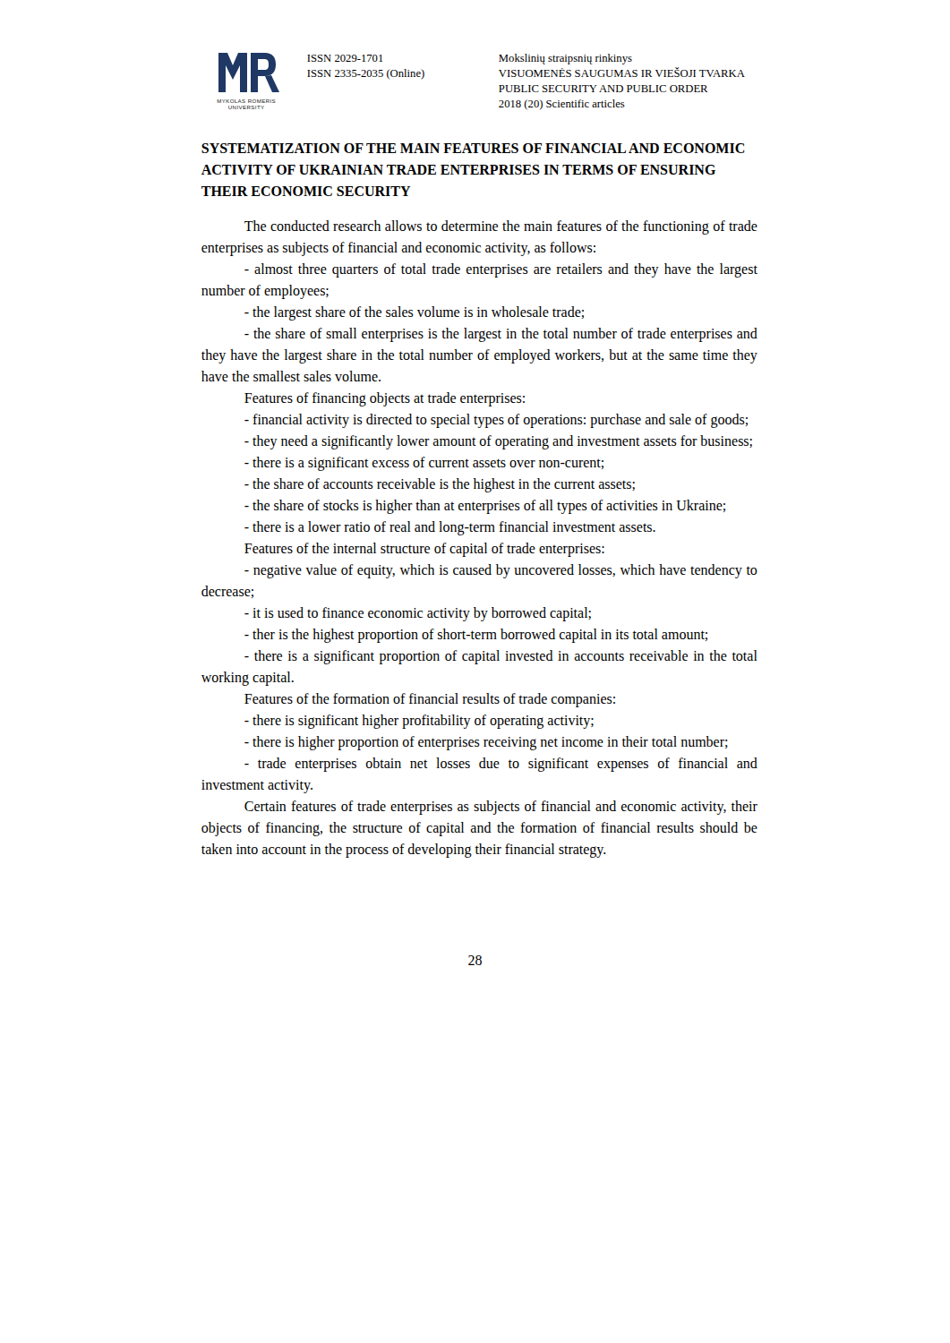MYKOLAS ROMERIS
UNIVERSITY
ISSN 2029-1701
ISSN 2335-2035 (Online)
Mokslinių straipsnių rinkinys
VISUOMENĖS SAUGUMAS IR VIEŠOJI TVARKA
PUBLIC SECURITY AND PUBLIC ORDER
2018 (20) Scientific articles
Systematization of the main features of financial and economic activity of Ukrainian trade enterprises in terms of ensuring their economic security
The conducted research allows to determine the main features of the functioning of trade enterprises as subjects of financial and economic activity, as follows:
- almost three quarters of total trade enterprises are retailers and they have the largest number of employees;
- the largest share of the sales volume is in wholesale trade;
- the share of small enterprises is the largest in the total number of trade enterprises and they have the largest share in the total number of employed workers, but at the same time they have the smallest sales volume.
Features of financing objects at trade enterprises:
- financial activity is directed to special types of operations: purchase and sale of goods;
- they need a significantly lower amount of operating and investment assets for business;
- there is a significant excess of current assets over non-curent;
- the share of accounts receivable is the highest in the current assets;
- the share of stocks is higher than at enterprises of all types of activities in Ukraine;
- there is a lower ratio of real and long-term financial investment assets.
Features of the internal structure of capital of trade enterprises:
- negative value of equity, which is caused by uncovered losses, which have tendency to decrease;
- it is used to finance economic activity by borrowed capital;
- ther is the highest proportion of short-term borrowed capital in its total amount;
- there is a significant proportion of capital invested in accounts receivable in the total working capital.
Features of the formation of financial results of trade companies:
- there is significant higher profitability of operating activity;
- there is higher proportion of enterprises receiving net income in their total number;
- trade enterprises obtain net losses due to significant expenses of financial and investment activity.
Certain features of trade enterprises as subjects of financial and economic activity, their objects of financing, the structure of capital and the formation of financial results should be taken into account in the process of developing their financial strategy.
28